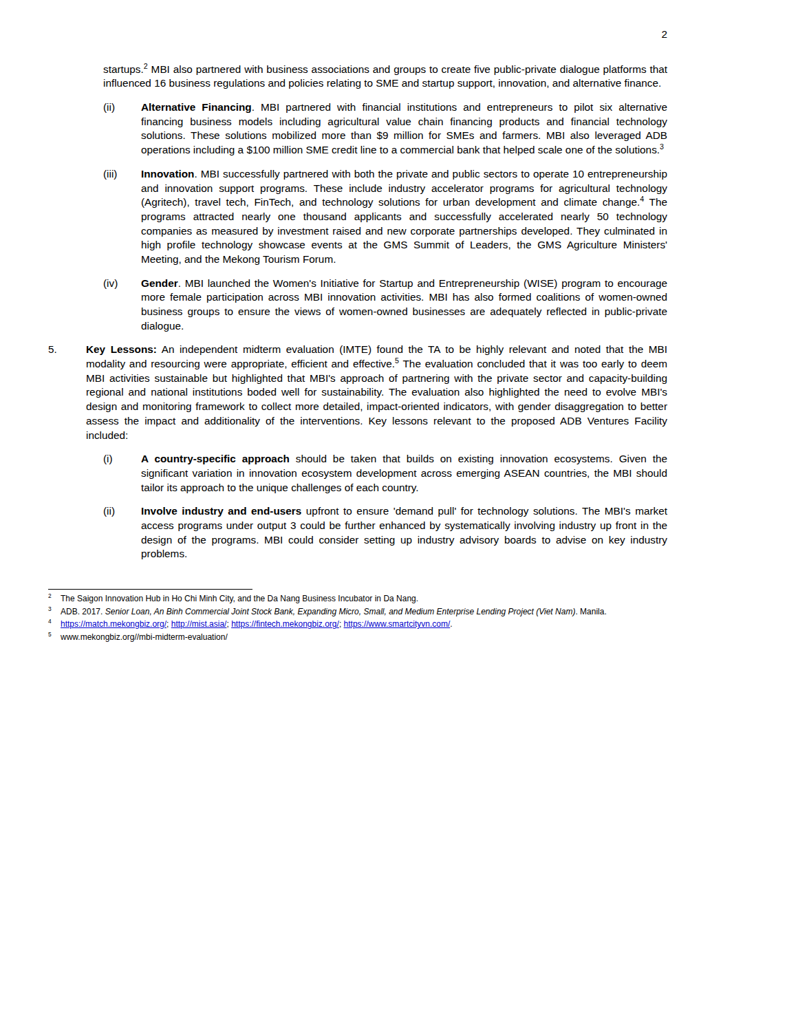2
startups.2 MBI also partnered with business associations and groups to create five public-private dialogue platforms that influenced 16 business regulations and policies relating to SME and startup support, innovation, and alternative finance.
(ii)
Alternative Financing. MBI partnered with financial institutions and entrepreneurs to pilot six alternative financing business models including agricultural value chain financing products and financial technology solutions. These solutions mobilized more than $9 million for SMEs and farmers. MBI also leveraged ADB operations including a $100 million SME credit line to a commercial bank that helped scale one of the solutions.3
(iii)
Innovation. MBI successfully partnered with both the private and public sectors to operate 10 entrepreneurship and innovation support programs. These include industry accelerator programs for agricultural technology (Agritech), travel tech, FinTech, and technology solutions for urban development and climate change.4 The programs attracted nearly one thousand applicants and successfully accelerated nearly 50 technology companies as measured by investment raised and new corporate partnerships developed. They culminated in high profile technology showcase events at the GMS Summit of Leaders, the GMS Agriculture Ministers' Meeting, and the Mekong Tourism Forum.
(iv)
Gender. MBI launched the Women's Initiative for Startup and Entrepreneurship (WISE) program to encourage more female participation across MBI innovation activities. MBI has also formed coalitions of women-owned business groups to ensure the views of women-owned businesses are adequately reflected in public-private dialogue.
5.
Key Lessons: An independent midterm evaluation (IMTE) found the TA to be highly relevant and noted that the MBI modality and resourcing were appropriate, efficient and effective.5 The evaluation concluded that it was too early to deem MBI activities sustainable but highlighted that MBI's approach of partnering with the private sector and capacity-building regional and national institutions boded well for sustainability. The evaluation also highlighted the need to evolve MBI's design and monitoring framework to collect more detailed, impact-oriented indicators, with gender disaggregation to better assess the impact and additionality of the interventions. Key lessons relevant to the proposed ADB Ventures Facility included:
(i)
A country-specific approach should be taken that builds on existing innovation ecosystems. Given the significant variation in innovation ecosystem development across emerging ASEAN countries, the MBI should tailor its approach to the unique challenges of each country.
(ii)
Involve industry and end-users upfront to ensure 'demand pull' for technology solutions. The MBI's market access programs under output 3 could be further enhanced by systematically involving industry up front in the design of the programs. MBI could consider setting up industry advisory boards to advise on key industry problems.
2
The Saigon Innovation Hub in Ho Chi Minh City, and the Da Nang Business Incubator in Da Nang.
3
ADB. 2017. Senior Loan, An Binh Commercial Joint Stock Bank, Expanding Micro, Small, and Medium Enterprise Lending Project (Viet Nam). Manila.
4
https://match.mekongbiz.org/; http://mist.asia/; https://fintech.mekongbiz.org/; https://www.smartcityvn.com/.
5
www.mekongbiz.org//mbi-midterm-evaluation/